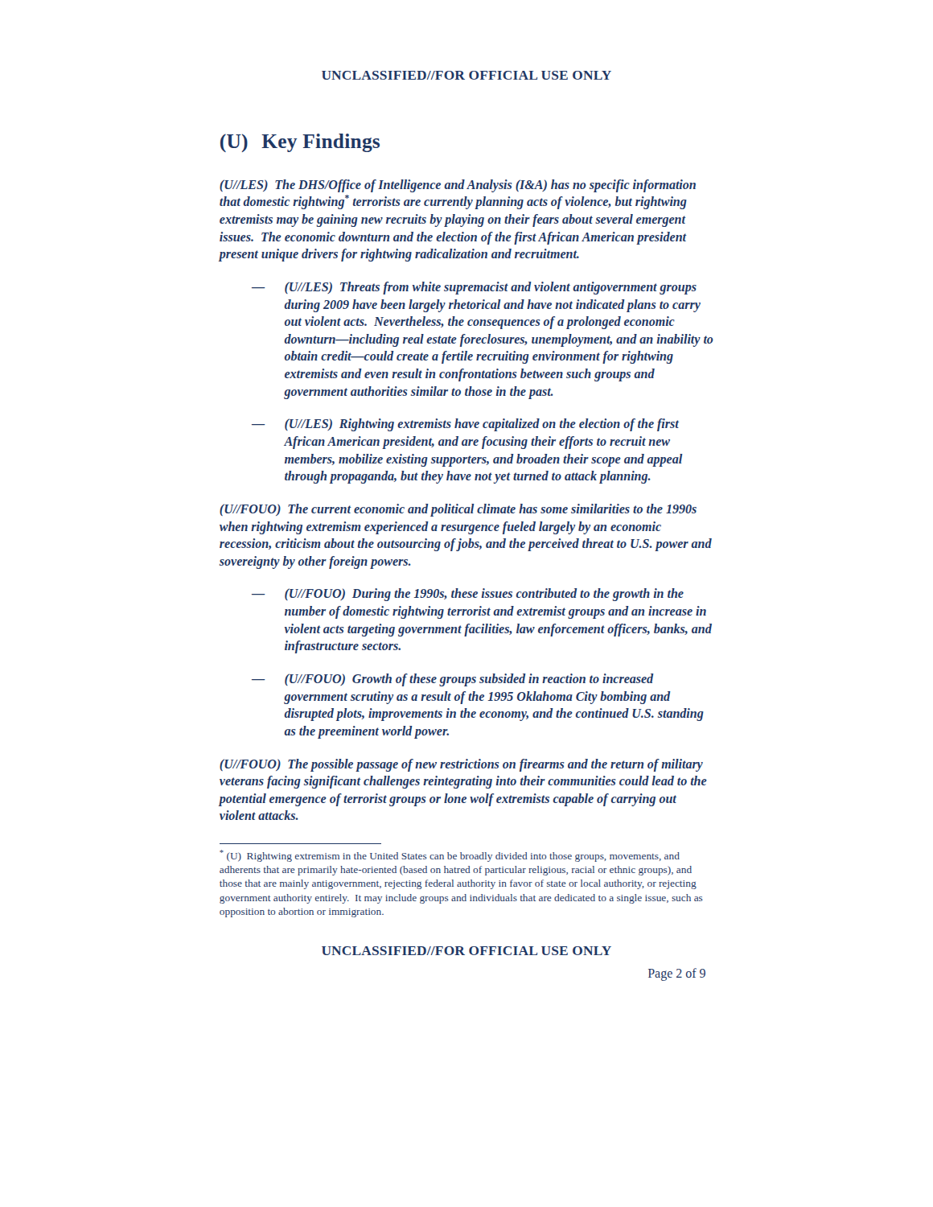UNCLASSIFIED//FOR OFFICIAL USE ONLY
(U) Key Findings
(U//LES) The DHS/Office of Intelligence and Analysis (I&A) has no specific information that domestic rightwing* terrorists are currently planning acts of violence, but rightwing extremists may be gaining new recruits by playing on their fears about several emergent issues. The economic downturn and the election of the first African American president present unique drivers for rightwing radicalization and recruitment.
(U//LES) Threats from white supremacist and violent antigovernment groups during 2009 have been largely rhetorical and have not indicated plans to carry out violent acts. Nevertheless, the consequences of a prolonged economic downturn—including real estate foreclosures, unemployment, and an inability to obtain credit—could create a fertile recruiting environment for rightwing extremists and even result in confrontations between such groups and government authorities similar to those in the past.
(U//LES) Rightwing extremists have capitalized on the election of the first African American president, and are focusing their efforts to recruit new members, mobilize existing supporters, and broaden their scope and appeal through propaganda, but they have not yet turned to attack planning.
(U//FOUO) The current economic and political climate has some similarities to the 1990s when rightwing extremism experienced a resurgence fueled largely by an economic recession, criticism about the outsourcing of jobs, and the perceived threat to U.S. power and sovereignty by other foreign powers.
(U//FOUO) During the 1990s, these issues contributed to the growth in the number of domestic rightwing terrorist and extremist groups and an increase in violent acts targeting government facilities, law enforcement officers, banks, and infrastructure sectors.
(U//FOUO) Growth of these groups subsided in reaction to increased government scrutiny as a result of the 1995 Oklahoma City bombing and disrupted plots, improvements in the economy, and the continued U.S. standing as the preeminent world power.
(U//FOUO) The possible passage of new restrictions on firearms and the return of military veterans facing significant challenges reintegrating into their communities could lead to the potential emergence of terrorist groups or lone wolf extremists capable of carrying out violent attacks.
* (U) Rightwing extremism in the United States can be broadly divided into those groups, movements, and adherents that are primarily hate-oriented (based on hatred of particular religious, racial or ethnic groups), and those that are mainly antigovernment, rejecting federal authority in favor of state or local authority, or rejecting government authority entirely. It may include groups and individuals that are dedicated to a single issue, such as opposition to abortion or immigration.
UNCLASSIFIED//FOR OFFICIAL USE ONLY
Page 2 of 9